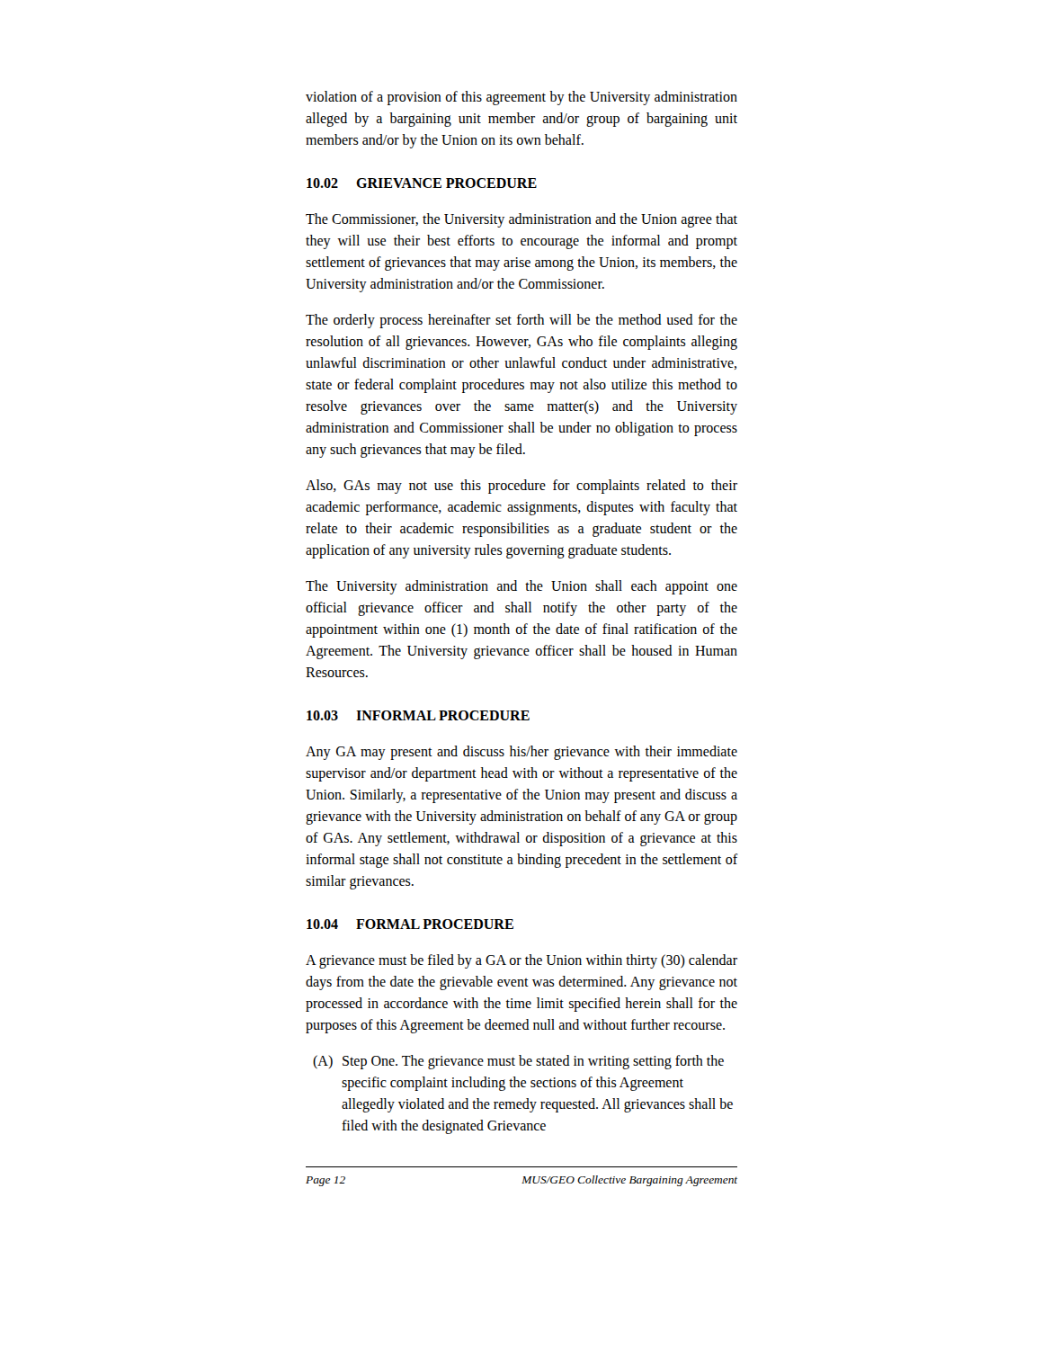violation of a provision of this agreement by the University administration alleged by a bargaining unit member and/or group of bargaining unit members and/or by the Union on its own behalf.
10.02 Grievance Procedure
The Commissioner, the University administration and the Union agree that they will use their best efforts to encourage the informal and prompt settlement of grievances that may arise among the Union, its members, the University administration and/or the Commissioner.
The orderly process hereinafter set forth will be the method used for the resolution of all grievances. However, GAs who file complaints alleging unlawful discrimination or other unlawful conduct under administrative, state or federal complaint procedures may not also utilize this method to resolve grievances over the same matter(s) and the University administration and Commissioner shall be under no obligation to process any such grievances that may be filed.
Also, GAs may not use this procedure for complaints related to their academic performance, academic assignments, disputes with faculty that relate to their academic responsibilities as a graduate student or the application of any university rules governing graduate students.
The University administration and the Union shall each appoint one official grievance officer and shall notify the other party of the appointment within one (1) month of the date of final ratification of the Agreement. The University grievance officer shall be housed in Human Resources.
10.03 Informal Procedure
Any GA may present and discuss his/her grievance with their immediate supervisor and/or department head with or without a representative of the Union. Similarly, a representative of the Union may present and discuss a grievance with the University administration on behalf of any GA or group of GAs. Any settlement, withdrawal or disposition of a grievance at this informal stage shall not constitute a binding precedent in the settlement of similar grievances.
10.04 Formal Procedure
A grievance must be filed by a GA or the Union within thirty (30) calendar days from the date the grievable event was determined. Any grievance not processed in accordance with the time limit specified herein shall for the purposes of this Agreement be deemed null and without further recourse.
(A) Step One. The grievance must be stated in writing setting forth the specific complaint including the sections of this Agreement allegedly violated and the remedy requested. All grievances shall be filed with the designated Grievance
Page 12 MUS/GEO Collective Bargaining Agreement